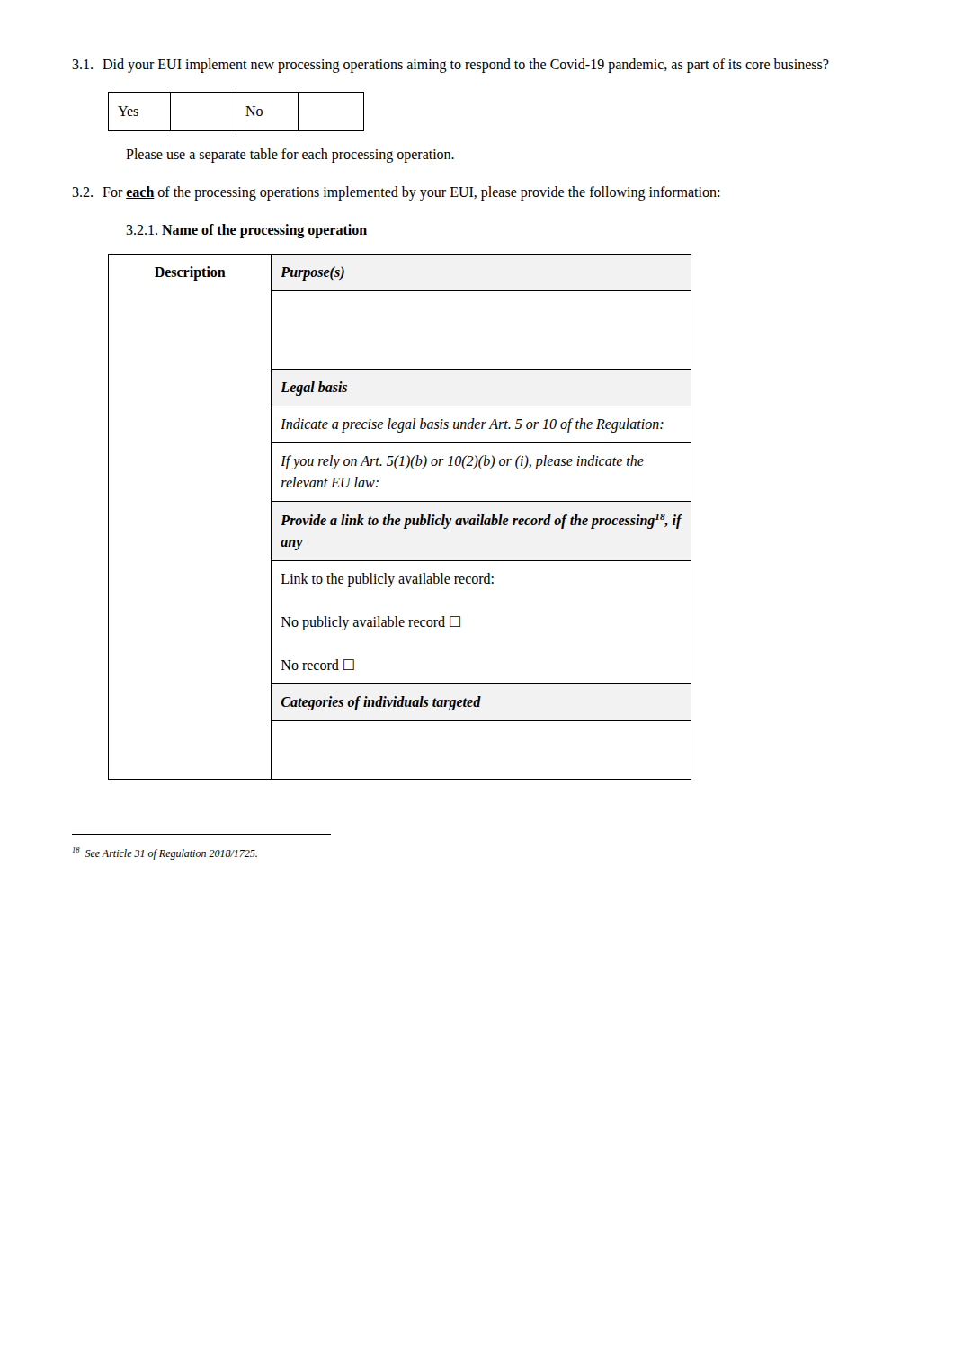3.1.
Did your EUI implement new processing operations aiming to respond to the Covid-19 pandemic, as part of its core business?
| Yes | | No | |
Please use a separate table for each processing operation.
3.2.
For each of the processing operations implemented by your EUI, please provide the following information:
3.2.1. Name of the processing operation
| Description | Purpose(s) |
| Legal basis |
| Indicate a precise legal basis under Art. 5 or 10 of the Regulation: |
| If you rely on Art. 5(1)(b) or 10(2)(b) or (i), please indicate the relevant EU law: |
| Provide a link to the publicly available record of the processing 18 , if any |
| Link to the publicly available record: No publicly available record ☐ No record ☐ |
| Categories of individuals targeted |
18See Article 31 of Regulation 2018/1725.